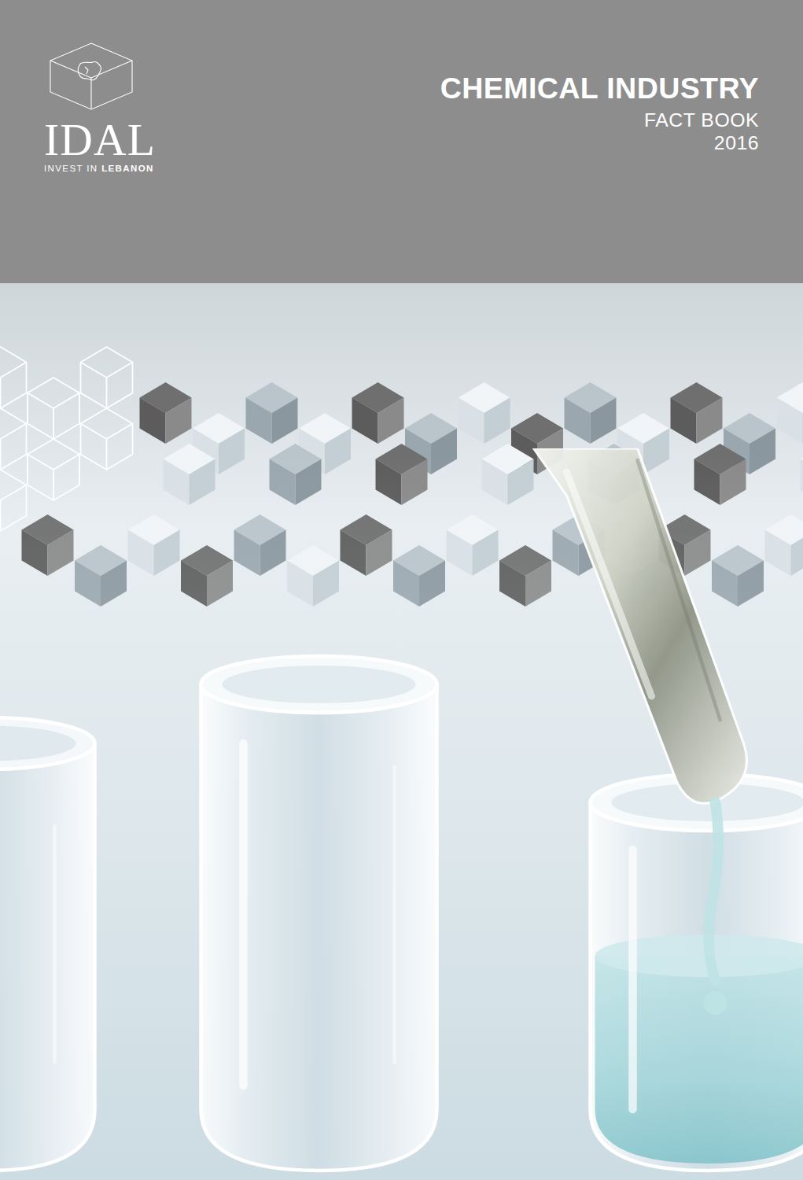IDAL
INVEST IN LEBANON
Chemical Industry
Fact Book 2016